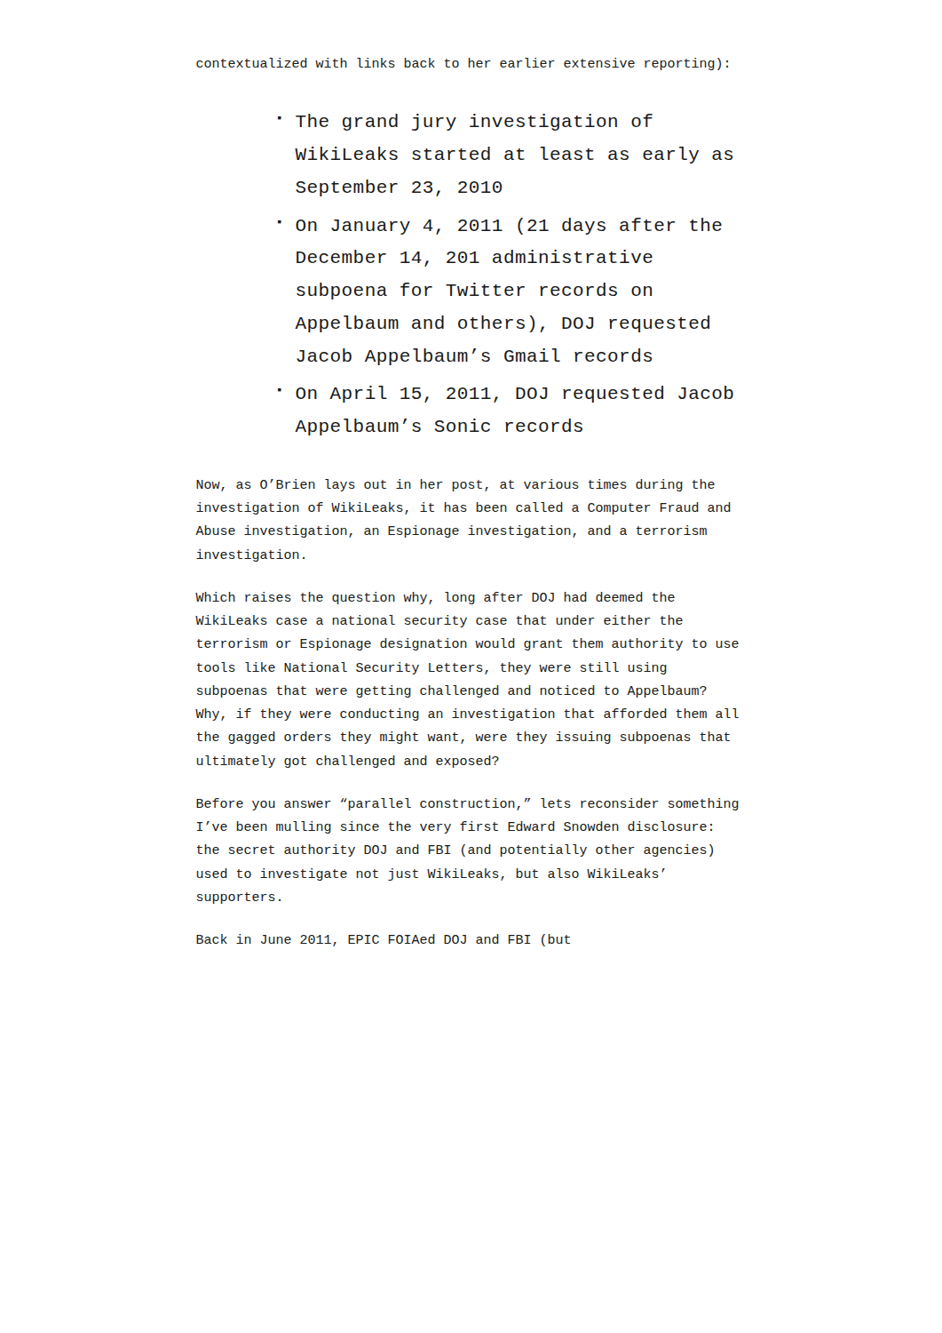contextualized with links back to her earlier extensive reporting):
The grand jury investigation of WikiLeaks started at least as early as September 23, 2010
On January 4, 2011 (21 days after the December 14, 201 administrative subpoena for Twitter records on Appelbaum and others), DOJ requested Jacob Appelbaum’s Gmail records
On April 15, 2011, DOJ requested Jacob Appelbaum’s Sonic records
Now, as O’Brien lays out in her post, at various times during the investigation of WikiLeaks, it has been called a Computer Fraud and Abuse investigation, an Espionage investigation, and a terrorism investigation.
Which raises the question why, long after DOJ had deemed the WikiLeaks case a national security case that under either the terrorism or Espionage designation would grant them authority to use tools like National Security Letters, they were still using subpoenas that were getting challenged and noticed to Appelbaum? Why, if they were conducting an investigation that afforded them all the gagged orders they might want, were they issuing subpoenas that ultimately got challenged and exposed?
Before you answer “parallel construction,” lets reconsider something I’ve been mulling since the very first Edward Snowden disclosure: the secret authority DOJ and FBI (and potentially other agencies) used to investigate not just WikiLeaks, but also WikiLeaks’ supporters.
Back in June 2011, EPIC FOIAed DOJ and FBI (but